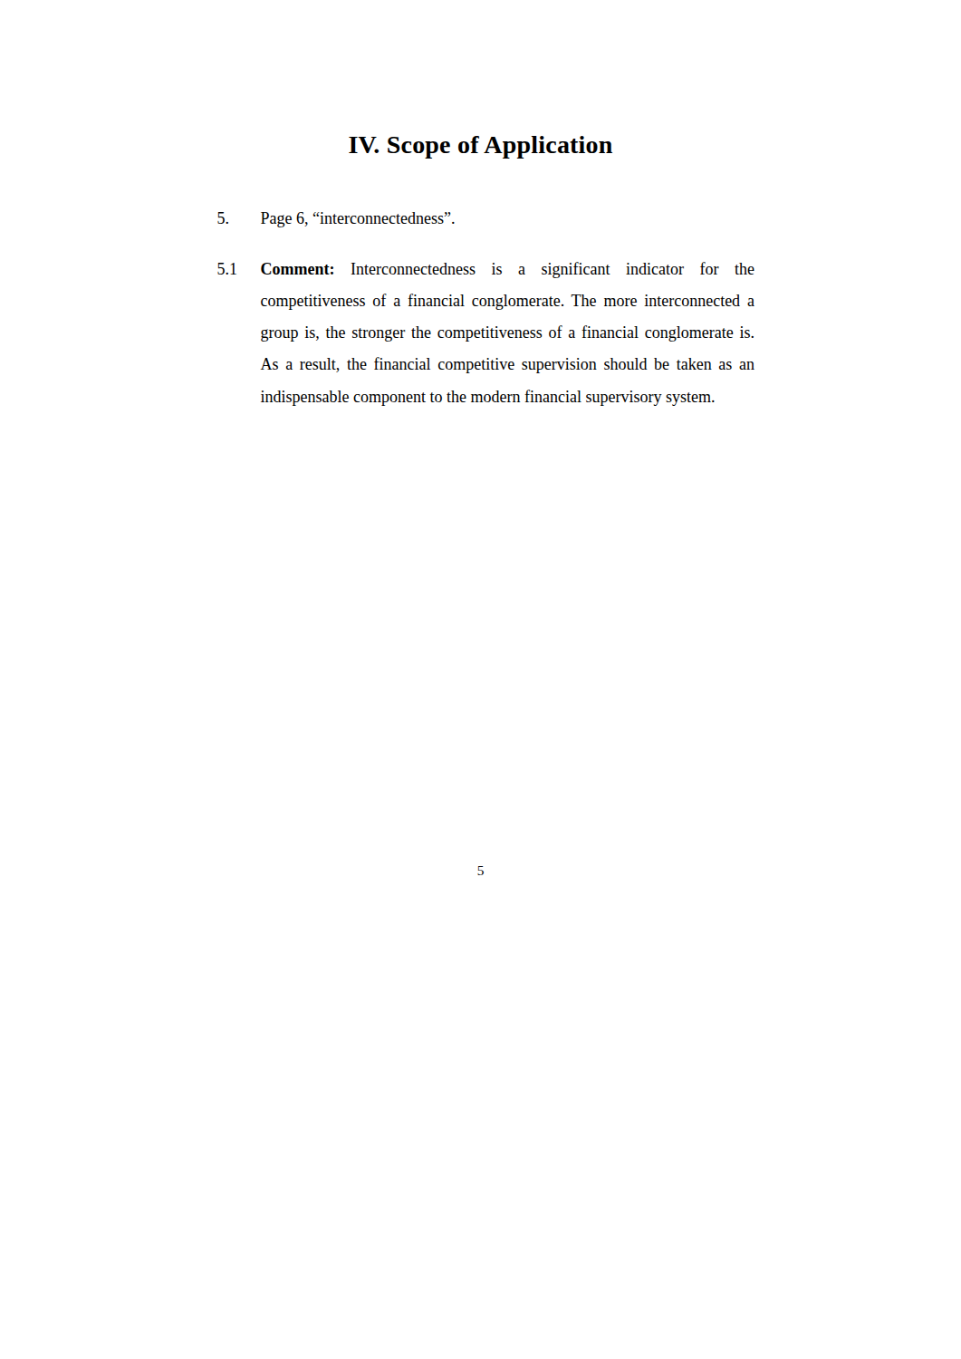IV. Scope of Application
5.
Page 6, “interconnectedness”.
5.1
Comment: Interconnectedness is a significant indicator for the competitiveness of a financial conglomerate. The more interconnected a group is, the stronger the competitiveness of a financial conglomerate is. As a result, the financial competitive supervision should be taken as an indispensable component to the modern financial supervisory system.
5